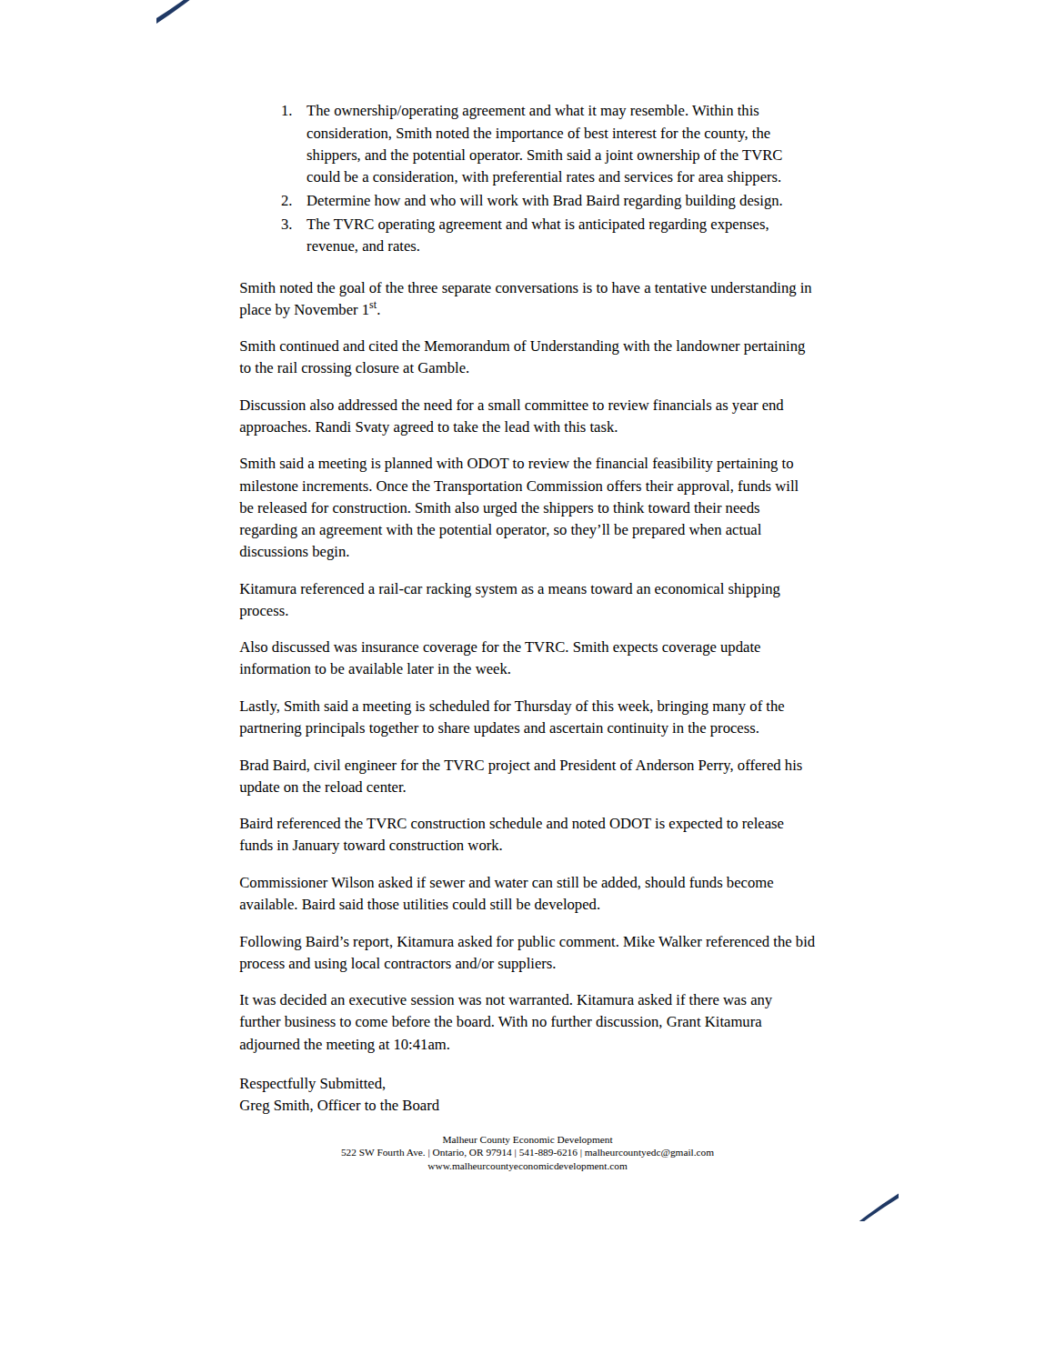The ownership/operating agreement and what it may resemble. Within this consideration, Smith noted the importance of best interest for the county, the shippers, and the potential operator. Smith said a joint ownership of the TVRC could be a consideration, with preferential rates and services for area shippers.
Determine how and who will work with Brad Baird regarding building design.
The TVRC operating agreement and what is anticipated regarding expenses, revenue, and rates.
Smith noted the goal of the three separate conversations is to have a tentative understanding in place by November 1st.
Smith continued and cited the Memorandum of Understanding with the landowner pertaining to the rail crossing closure at Gamble.
Discussion also addressed the need for a small committee to review financials as year end approaches. Randi Svaty agreed to take the lead with this task.
Smith said a meeting is planned with ODOT to review the financial feasibility pertaining to milestone increments. Once the Transportation Commission offers their approval, funds will be released for construction. Smith also urged the shippers to think toward their needs regarding an agreement with the potential operator, so they’ll be prepared when actual discussions begin.
Kitamura referenced a rail-car racking system as a means toward an economical shipping process.
Also discussed was insurance coverage for the TVRC. Smith expects coverage update information to be available later in the week.
Lastly, Smith said a meeting is scheduled for Thursday of this week, bringing many of the partnering principals together to share updates and ascertain continuity in the process.
Brad Baird, civil engineer for the TVRC project and President of Anderson Perry, offered his update on the reload center.
Baird referenced the TVRC construction schedule and noted ODOT is expected to release funds in January toward construction work.
Commissioner Wilson asked if sewer and water can still be added, should funds become available. Baird said those utilities could still be developed.
Following Baird’s report, Kitamura asked for public comment. Mike Walker referenced the bid process and using local contractors and/or suppliers.
It was decided an executive session was not warranted. Kitamura asked if there was any further business to come before the board. With no further discussion, Grant Kitamura adjourned the meeting at 10:41am.
Respectfully Submitted,
Greg Smith, Officer to the Board
Malheur County Economic Development
522 SW Fourth Ave. | Ontario, OR 97914 | 541-889-6216 | malheurcountyedc@gmail.com
www.malheurcountyeconomicdevelopment.com